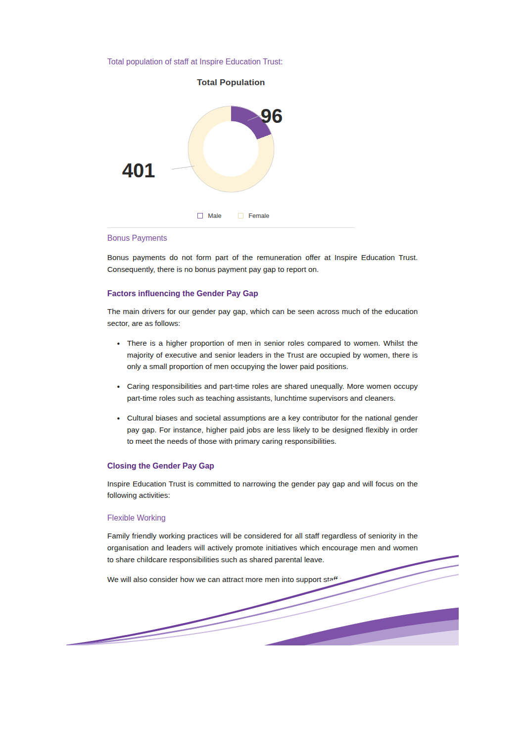Total population of staff at Inspire Education Trust:
Total Population
96
401
Male Female
Bonus Payments
Bonus payments do not form part of the remuneration offer at Inspire Education Trust. Consequently, there is no bonus payment pay gap to report on.
Factors influencing the Gender Pay Gap
The main drivers for our gender pay gap, which can be seen across much of the education sector, are as follows:
There is a higher proportion of men in senior roles compared to women. Whilst the majority of executive and senior leaders in the Trust are occupied by women, there is only a small proportion of men occupying the lower paid positions.
Caring responsibilities and part-time roles are shared unequally. More women occupy part-time roles such as teaching assistants, lunchtime supervisors and cleaners.
Cultural biases and societal assumptions are a key contributor for the national gender pay gap. For instance, higher paid jobs are less likely to be designed flexibly in order to meet the needs of those with primary caring responsibilities.
Closing the Gender Pay Gap
Inspire Education Trust is committed to narrowing the gender pay gap and will focus on the following activities:
Flexible Working
Family friendly working practices will be considered for all staff regardless of seniority in the organisation and leaders will actively promote initiatives which encourage men and women to share childcare responsibilities such as shared parental leave.
We will also consider how we can attract more men into support staff roles.
Page 4 of 5